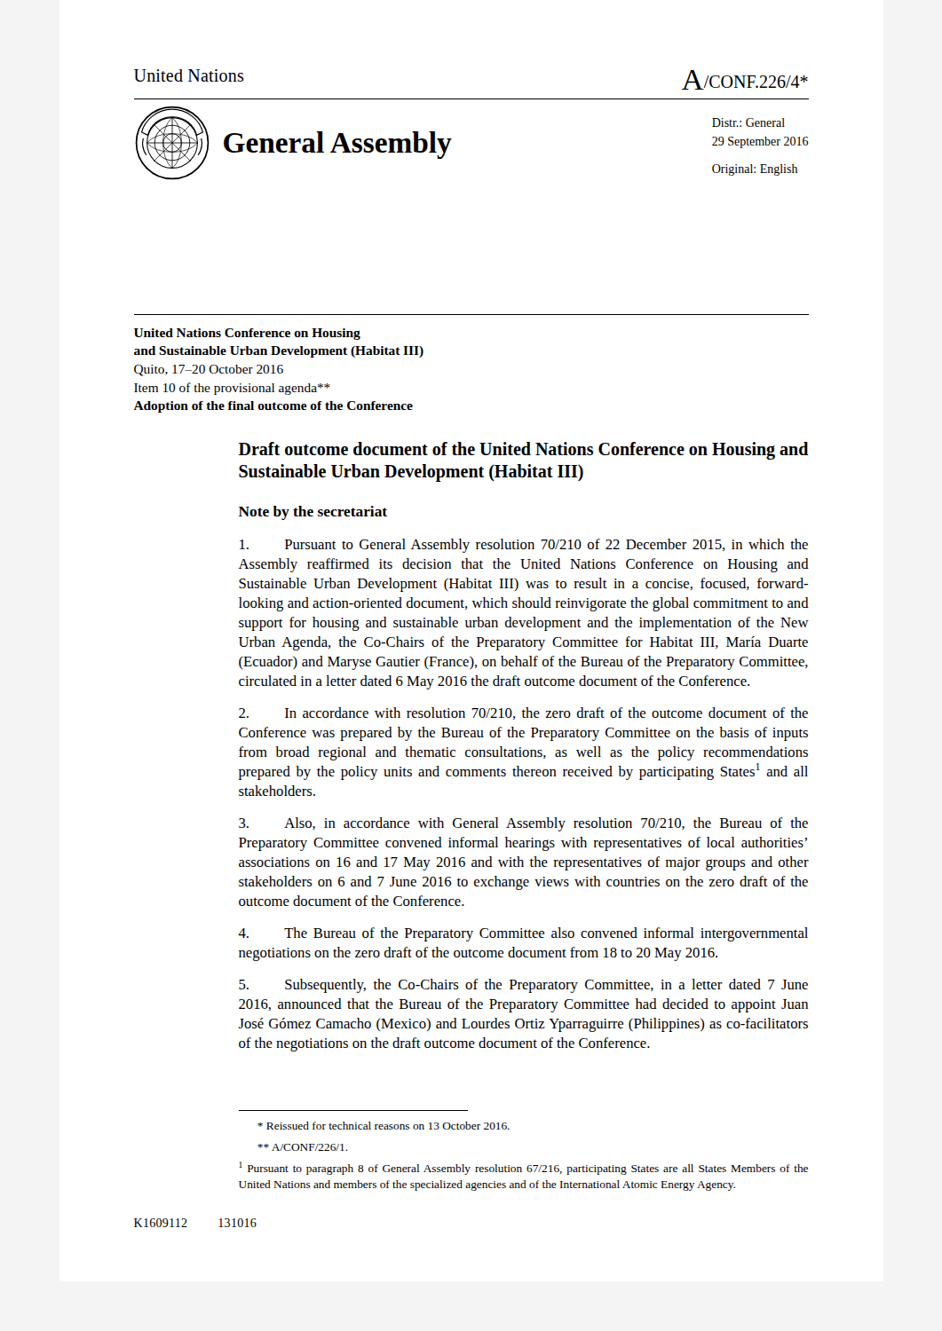United Nations
A/CONF.226/4*
General Assembly
Distr.: General
29 September 2016
Original: English
United Nations Conference on Housing
and Sustainable Urban Development (Habitat III)
Quito, 17–20 October 2016
Item 10 of the provisional agenda**
Adoption of the final outcome of the Conference
Draft outcome document of the United Nations Conference on Housing and Sustainable Urban Development (Habitat III)
Note by the secretariat
Pursuant to General Assembly resolution 70/210 of 22 December 2015, in which the Assembly reaffirmed its decision that the United Nations Conference on Housing and Sustainable Urban Development (Habitat III) was to result in a concise, focused, forward-looking and action-oriented document, which should reinvigorate the global commitment to and support for housing and sustainable urban development and the implementation of the New Urban Agenda, the Co-Chairs of the Preparatory Committee for Habitat III, María Duarte (Ecuador) and Maryse Gautier (France), on behalf of the Bureau of the Preparatory Committee, circulated in a letter dated 6 May 2016 the draft outcome document of the Conference.
In accordance with resolution 70/210, the zero draft of the outcome document of the Conference was prepared by the Bureau of the Preparatory Committee on the basis of inputs from broad regional and thematic consultations, as well as the policy recommendations prepared by the policy units and comments thereon received by participating States1 and all stakeholders.
Also, in accordance with General Assembly resolution 70/210, the Bureau of the Preparatory Committee convened informal hearings with representatives of local authorities’ associations on 16 and 17 May 2016 and with the representatives of major groups and other stakeholders on 6 and 7 June 2016 to exchange views with countries on the zero draft of the outcome document of the Conference.
The Bureau of the Preparatory Committee also convened informal intergovernmental negotiations on the zero draft of the outcome document from 18 to 20 May 2016.
Subsequently, the Co-Chairs of the Preparatory Committee, in a letter dated 7 June 2016, announced that the Bureau of the Preparatory Committee had decided to appoint Juan José Gómez Camacho (Mexico) and Lourdes Ortiz Yparraguirre (Philippines) as co-facilitators of the negotiations on the draft outcome document of the Conference.
* Reissued for technical reasons on 13 October 2016.
** A/CONF/226/1.
1 Pursuant to paragraph 8 of General Assembly resolution 67/216, participating States are all States Members of the United Nations and members of the specialized agencies and of the International Atomic Energy Agency.
K1609112131016